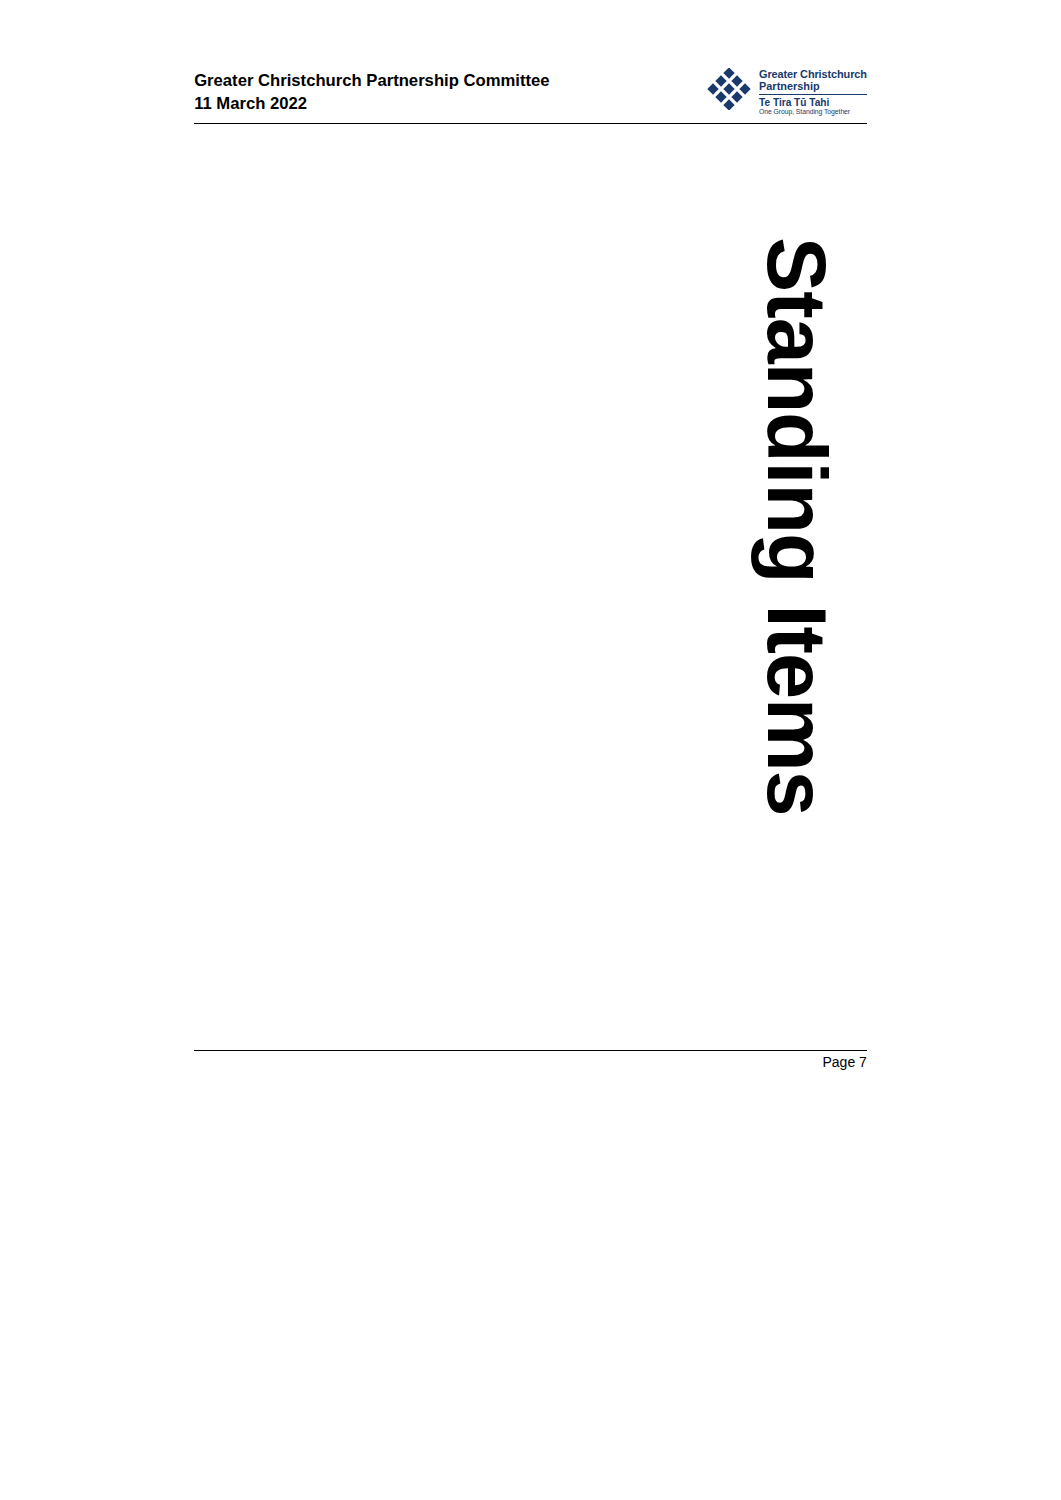Greater Christchurch Partnership Committee
11 March 2022
Greater Christchurch Partnership
Te Tira Tū Tahi One Group, Standing Together
Standing Items
Page 7